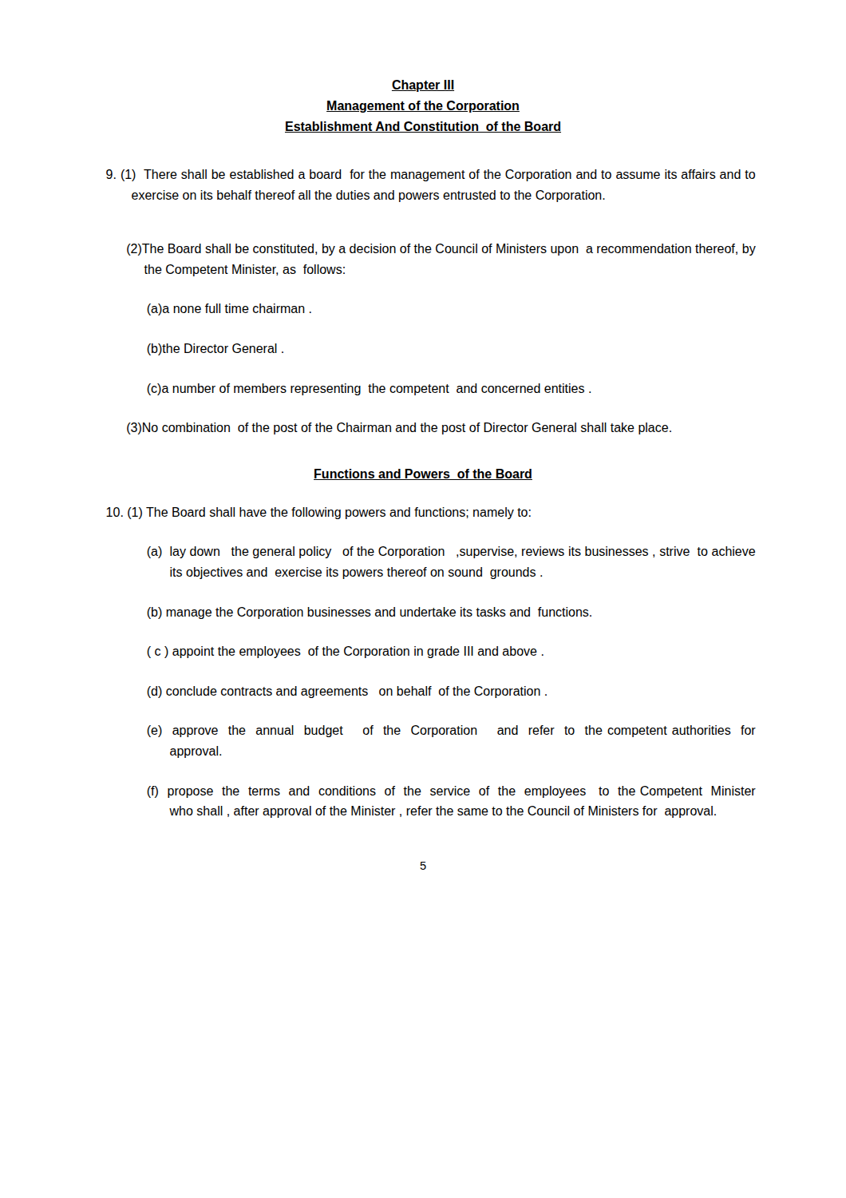Chapter III Management of the Corporation Establishment And Constitution of the Board
9. (1) There shall be established a board for the management of the Corporation and to assume its affairs and to exercise on its behalf thereof all the duties and powers entrusted to the Corporation.
(2)The Board shall be constituted, by a decision of the Council of Ministers upon a recommendation thereof, by the Competent Minister, as follows:
(a)a none full time chairman .
(b)the Director General .
(c)a number of members representing the competent and concerned entities .
(3)No combination of the post of the Chairman and the post of Director General shall take place.
Functions and Powers of the Board
10. (1) The Board shall have the following powers and functions; namely to:
(a) lay down the general policy of the Corporation ,supervise, reviews its businesses , strive to achieve its objectives and exercise its powers thereof on sound grounds .
(b) manage the Corporation businesses and undertake its tasks and functions.
( c ) appoint the employees of the Corporation in grade III and above .
(d) conclude contracts and agreements on behalf of the Corporation .
(e) approve the annual budget of the Corporation and refer to the competent authorities for approval.
(f) propose the terms and conditions of the service of the employees to the Competent Minister who shall , after approval of the Minister , refer the same to the Council of Ministers for approval.
5